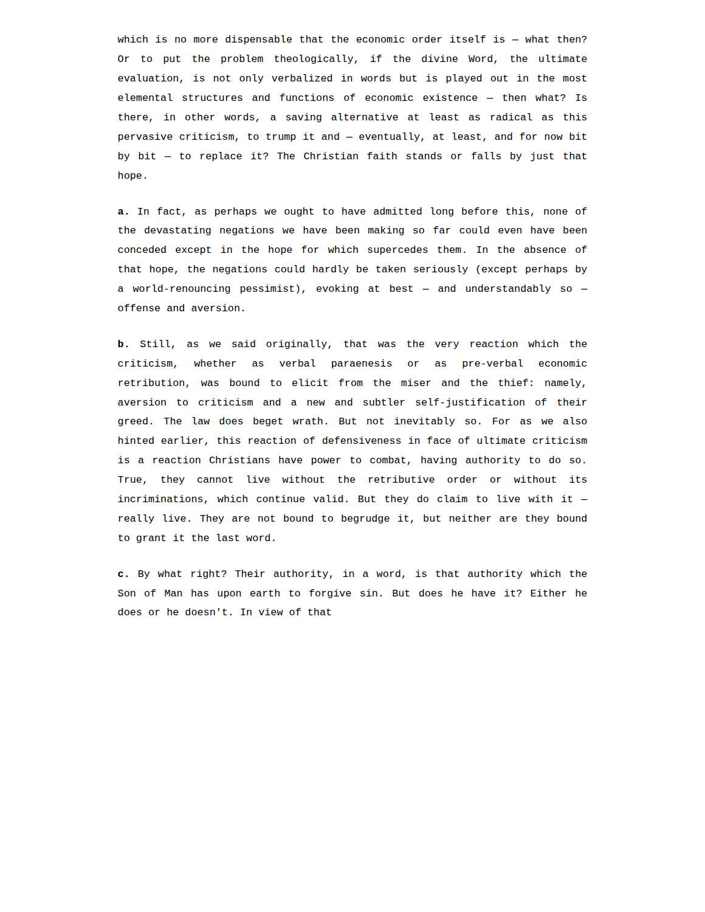which is no more dispensable that the economic order itself is — what then? Or to put the problem theologically, if the divine Word, the ultimate evaluation, is not only verbalized in words but is played out in the most elemental structures and functions of economic existence — then what? Is there, in other words, a saving alternative at least as radical as this pervasive criticism, to trump it and — eventually, at least, and for now bit by bit — to replace it? The Christian faith stands or falls by just that hope.
a. In fact, as perhaps we ought to have admitted long before this, none of the devastating negations we have been making so far could even have been conceded except in the hope for which supercedes them. In the absence of that hope, the negations could hardly be taken seriously (except perhaps by a world-renouncing pessimist), evoking at best — and understandably so — offense and aversion.
b. Still, as we said originally, that was the very reaction which the criticism, whether as verbal paraenesis or as pre-verbal economic retribution, was bound to elicit from the miser and the thief: namely, aversion to criticism and a new and subtler self-justification of their greed. The law does beget wrath. But not inevitably so. For as we also hinted earlier, this reaction of defensiveness in face of ultimate criticism is a reaction Christians have power to combat, having authority to do so. True, they cannot live without the retributive order or without its incriminations, which continue valid. But they do claim to live with it — really live. They are not bound to begrudge it, but neither are they bound to grant it the last word.
c. By what right? Their authority, in a word, is that authority which the Son of Man has upon earth to forgive sin. But does he have it? Either he does or he doesn't. In view of that